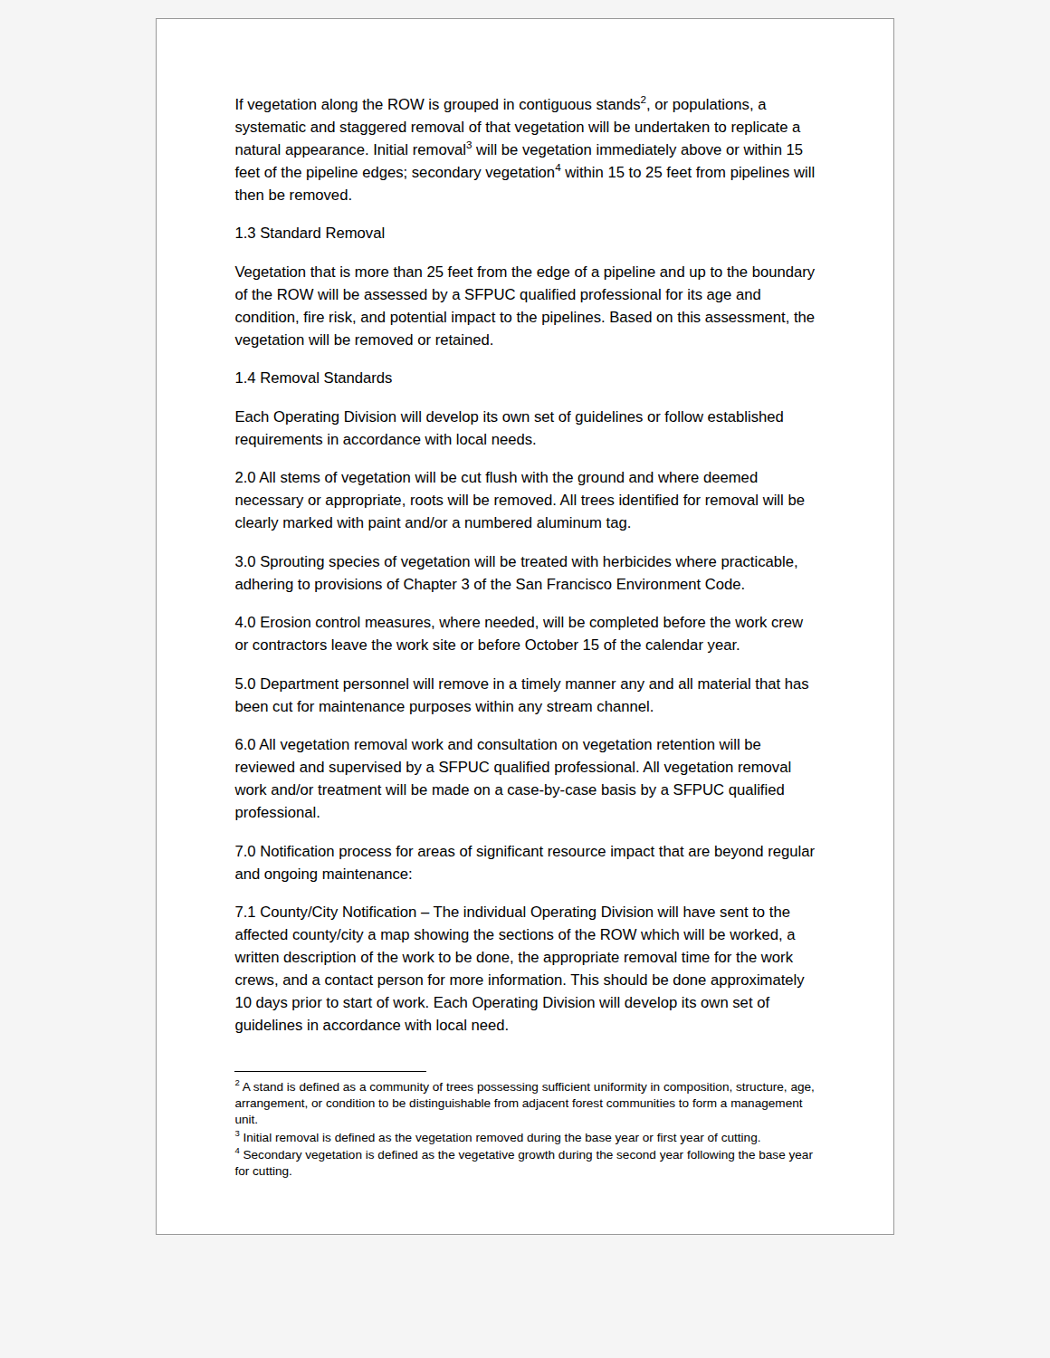If vegetation along the ROW is grouped in contiguous stands2, or populations, a systematic and staggered removal of that vegetation will be undertaken to replicate a natural appearance. Initial removal3 will be vegetation immediately above or within 15 feet of the pipeline edges; secondary vegetation4 within 15 to 25 feet from pipelines will then be removed.
1.3 Standard Removal
Vegetation that is more than 25 feet from the edge of a pipeline and up to the boundary of the ROW will be assessed by a SFPUC qualified professional for its age and condition, fire risk, and potential impact to the pipelines. Based on this assessment, the vegetation will be removed or retained.
1.4 Removal Standards
Each Operating Division will develop its own set of guidelines or follow established requirements in accordance with local needs.
2.0 All stems of vegetation will be cut flush with the ground and where deemed necessary or appropriate, roots will be removed. All trees identified for removal will be clearly marked with paint and/or a numbered aluminum tag.
3.0 Sprouting species of vegetation will be treated with herbicides where practicable, adhering to provisions of Chapter 3 of the San Francisco Environment Code.
4.0 Erosion control measures, where needed, will be completed before the work crew or contractors leave the work site or before October 15 of the calendar year.
5.0 Department personnel will remove in a timely manner any and all material that has been cut for maintenance purposes within any stream channel.
6.0 All vegetation removal work and consultation on vegetation retention will be reviewed and supervised by a SFPUC qualified professional. All vegetation removal work and/or treatment will be made on a case-by-case basis by a SFPUC qualified professional.
7.0 Notification process for areas of significant resource impact that are beyond regular and ongoing maintenance:
7.1 County/City Notification – The individual Operating Division will have sent to the affected county/city a map showing the sections of the ROW which will be worked, a written description of the work to be done, the appropriate removal time for the work crews, and a contact person for more information. This should be done approximately 10 days prior to start of work. Each Operating Division will develop its own set of guidelines in accordance with local need.
2 A stand is defined as a community of trees possessing sufficient uniformity in composition, structure, age, arrangement, or condition to be distinguishable from adjacent forest communities to form a management unit.
3 Initial removal is defined as the vegetation removed during the base year or first year of cutting.
4 Secondary vegetation is defined as the vegetative growth during the second year following the base year for cutting.